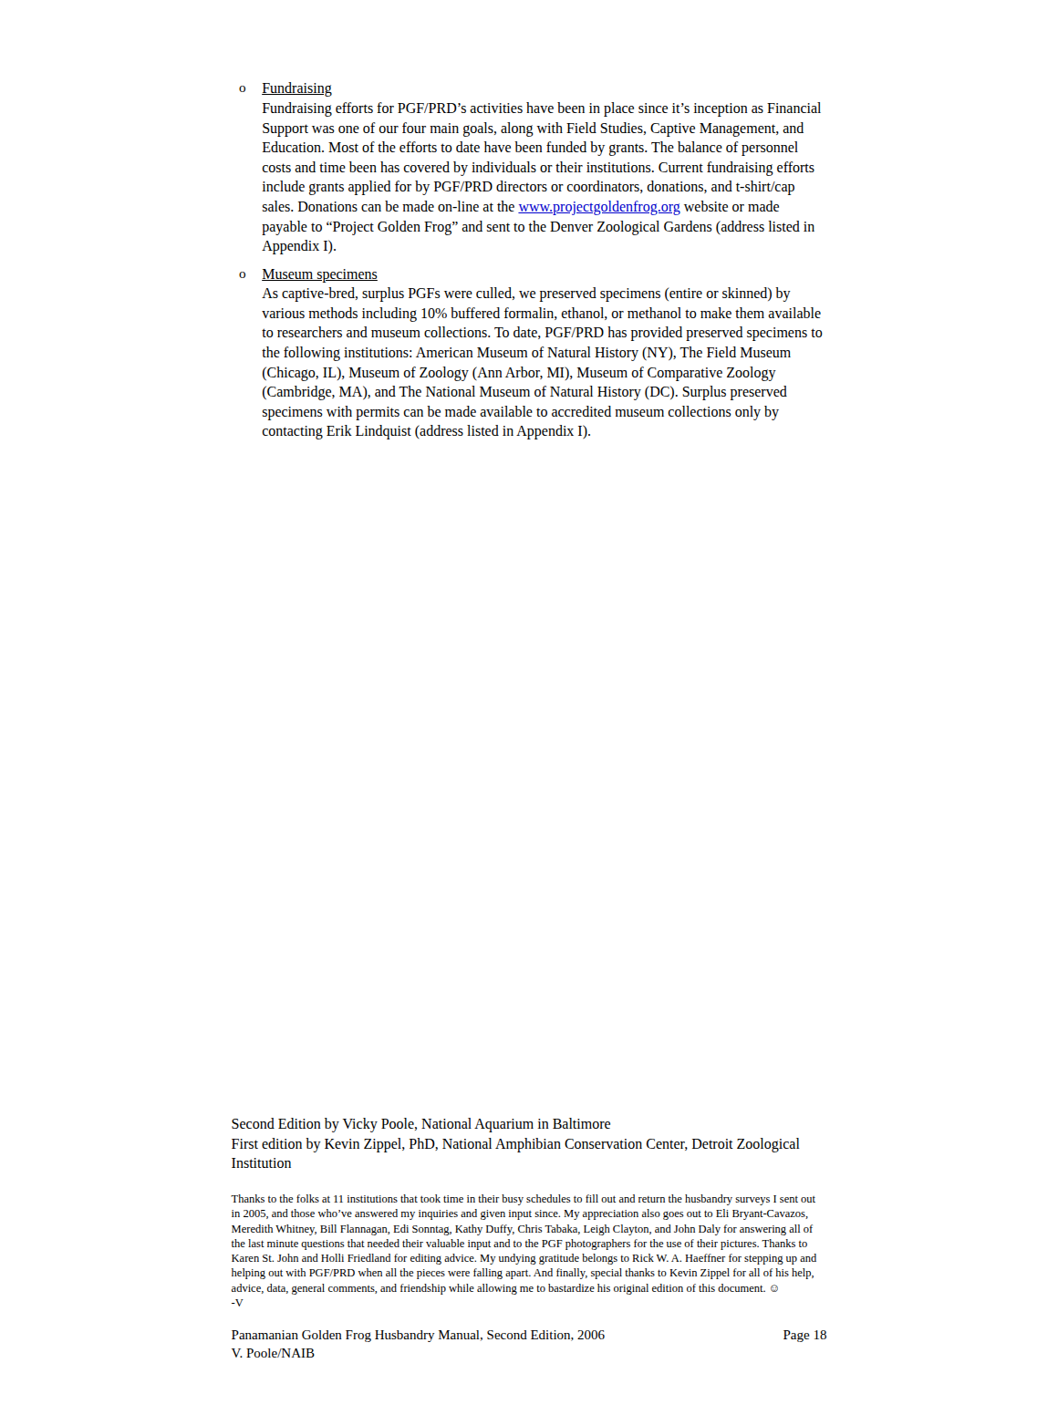Fundraising Fundraising efforts for PGF/PRD’s activities have been in place since it’s inception as Financial Support was one of our four main goals, along with Field Studies, Captive Management, and Education. Most of the efforts to date have been funded by grants. The balance of personnel costs and time been has covered by individuals or their institutions. Current fundraising efforts include grants applied for by PGF/PRD directors or coordinators, donations, and t-shirt/cap sales. Donations can be made on-line at the www.projectgoldenfrog.org website or made payable to “Project Golden Frog” and sent to the Denver Zoological Gardens (address listed in Appendix I).
Museum specimens As captive-bred, surplus PGFs were culled, we preserved specimens (entire or skinned) by various methods including 10% buffered formalin, ethanol, or methanol to make them available to researchers and museum collections. To date, PGF/PRD has provided preserved specimens to the following institutions: American Museum of Natural History (NY), The Field Museum (Chicago, IL), Museum of Zoology (Ann Arbor, MI), Museum of Comparative Zoology (Cambridge, MA), and The National Museum of Natural History (DC). Surplus preserved specimens with permits can be made available to accredited museum collections only by contacting Erik Lindquist (address listed in Appendix I).
Second Edition by Vicky Poole, National Aquarium in Baltimore
First edition by Kevin Zippel, PhD, National Amphibian Conservation Center, Detroit Zoological Institution
Thanks to the folks at 11 institutions that took time in their busy schedules to fill out and return the husbandry surveys I sent out in 2005, and those who’ve answered my inquiries and given input since. My appreciation also goes out to Eli Bryant-Cavazos, Meredith Whitney, Bill Flannagan, Edi Sonntag, Kathy Duffy, Chris Tabaka, Leigh Clayton, and John Daly for answering all of the last minute questions that needed their valuable input and to the PGF photographers for the use of their pictures. Thanks to Karen St. John and Holli Friedland for editing advice. My undying gratitude belongs to Rick W. A. Haeffner for stepping up and helping out with PGF/PRD when all the pieces were falling apart. And finally, special thanks to Kevin Zippel for all of his help, advice, data, general comments, and friendship while allowing me to bastardize his original edition of this document. ☺
-V
Panamanian Golden Frog Husbandry Manual, Second Edition, 2006 V. Poole/NAIB
Page 18